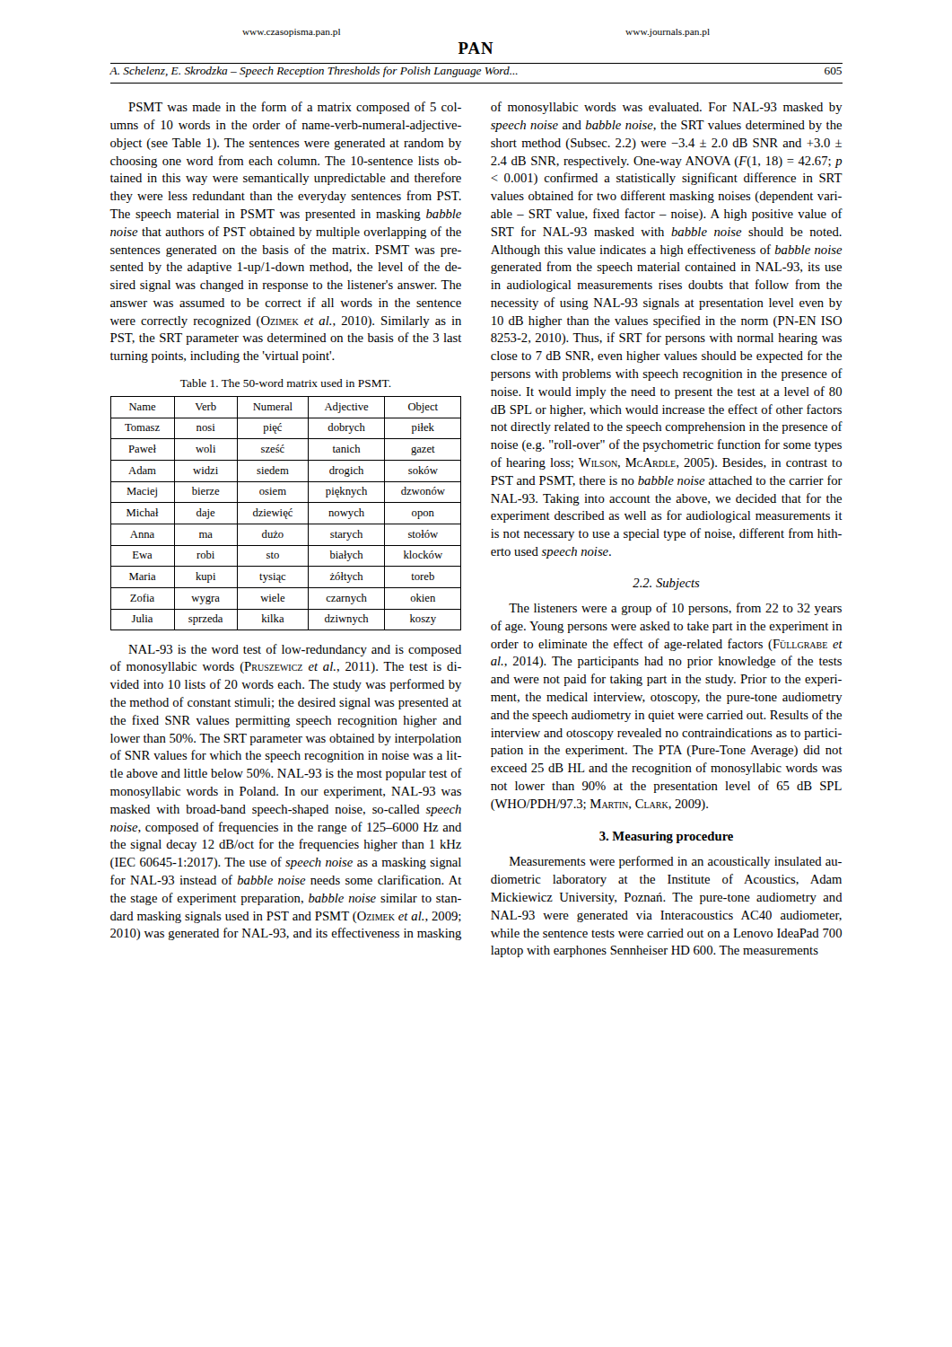www.czasopisma.pan.pl www.journals.pan.pl
PAN
A. Schelenz, E. Skrodzka – Speech Reception Thresholds for Polish Language Word... 605
PSMT was made in the form of a matrix composed of 5 columns of 10 words in the order of name-verb-numeral-adjective-object (see Table 1). The sentences were generated at random by choosing one word from each column. The 10-sentence lists obtained in this way were semantically unpredictable and therefore they were less redundant than the everyday sentences from PST. The speech material in PSMT was presented in masking babble noise that authors of PST obtained by multiple overlapping of the sentences generated on the basis of the matrix. PSMT was presented by the adaptive 1-up/1-down method, the level of the desired signal was changed in response to the listener's answer. The answer was assumed to be correct if all words in the sentence were correctly recognized (Ozimek et al., 2010). Similarly as in PST, the SRT parameter was determined on the basis of the 3 last turning points, including the 'virtual point'.
Table 1. The 50-word matrix used in PSMT.
| Name | Verb | Numeral | Adjective | Object |
| --- | --- | --- | --- | --- |
| Tomasz | nosi | pięć | dobrych | piłek |
| Paweł | woli | sześć | tanich | gazet |
| Adam | widzi | siedem | drogich | soków |
| Maciej | bierze | osiem | pięknych | dzwonów |
| Michał | daje | dziewięć | nowych | opon |
| Anna | ma | dużo | starych | stołów |
| Ewa | robi | sto | białych | klocków |
| Maria | kupi | tysiąc | żółtych | toreb |
| Zofia | wygra | wiele | czarnych | okien |
| Julia | sprzeda | kilka | dziwnych | koszy |
NAL-93 is the word test of low-redundancy and is composed of monosyllabic words (Pruszewicz et al., 2011). The test is divided into 10 lists of 20 words each. The study was performed by the method of constant stimuli; the desired signal was presented at the fixed SNR values permitting speech recognition higher and lower than 50%. The SRT parameter was obtained by interpolation of SNR values for which the speech recognition in noise was a little above and little below 50%. NAL-93 is the most popular test of monosyllabic words in Poland. In our experiment, NAL-93 was masked with broad-band speech-shaped noise, so-called speech noise, composed of frequencies in the range of 125–6000 Hz and the signal decay 12 dB/oct for the frequencies higher than 1 kHz (IEC 60645-1:2017). The use of speech noise as a masking signal for NAL-93 instead of babble noise needs some clarification. At the stage of experiment preparation, babble noise similar to standard masking signals used in PST and PSMT (Ozimek et al., 2009; 2010) was generated for NAL-93, and its effectiveness in masking of monosyllabic words was evaluated. For NAL-93 masked by speech noise and babble noise, the SRT values determined by the short method (Subsec. 2.2) were −3.4 ± 2.0 dB SNR and +3.0 ± 2.4 dB SNR, respectively. One-way ANOVA (F(1, 18) = 42.67; p < 0.001) confirmed a statistically significant difference in SRT values obtained for two different masking noises (dependent variable – SRT value, fixed factor – noise). A high positive value of SRT for NAL-93 masked with babble noise should be noted. Although this value indicates a high effectiveness of babble noise generated from the speech material contained in NAL-93, its use in audiological measurements rises doubts that follow from the necessity of using NAL-93 signals at presentation level even by 10 dB higher than the values specified in the norm (PN-EN ISO 8253-2, 2010). Thus, if SRT for persons with normal hearing was close to 7 dB SNR, even higher values should be expected for the persons with problems with speech recognition in the presence of noise. It would imply the need to present the test at a level of 80 dB SPL or higher, which would increase the effect of other factors not directly related to the speech comprehension in the presence of noise (e.g. "roll-over" of the psychometric function for some types of hearing loss; Wilson, McArdle, 2005). Besides, in contrast to PST and PSMT, there is no babble noise attached to the carrier for NAL-93. Taking into account the above, we decided that for the experiment described as well as for audiological measurements it is not necessary to use a special type of noise, different from hitherto used speech noise.
2.2. Subjects
The listeners were a group of 10 persons, from 22 to 32 years of age. Young persons were asked to take part in the experiment in order to eliminate the effect of age-related factors (Füllgrabe et al., 2014). The participants had no prior knowledge of the tests and were not paid for taking part in the study. Prior to the experiment, the medical interview, otoscopy, the pure-tone audiometry and the speech audiometry in quiet were carried out. Results of the interview and otoscopy revealed no contraindications as to participation in the experiment. The PTA (Pure-Tone Average) did not exceed 25 dB HL and the recognition of monosyllabic words was not lower than 90% at the presentation level of 65 dB SPL (WHO/PDH/97.3; Martin, Clark, 2009).
3. Measuring procedure
Measurements were performed in an acoustically insulated audiometric laboratory at the Institute of Acoustics, Adam Mickiewicz University, Poznań. The pure-tone audiometry and NAL-93 were generated via Interacoustics AC40 audiometer, while the sentence tests were carried out on a Lenovo IdeaPad 700 laptop with earphones Sennheiser HD 600. The measurements